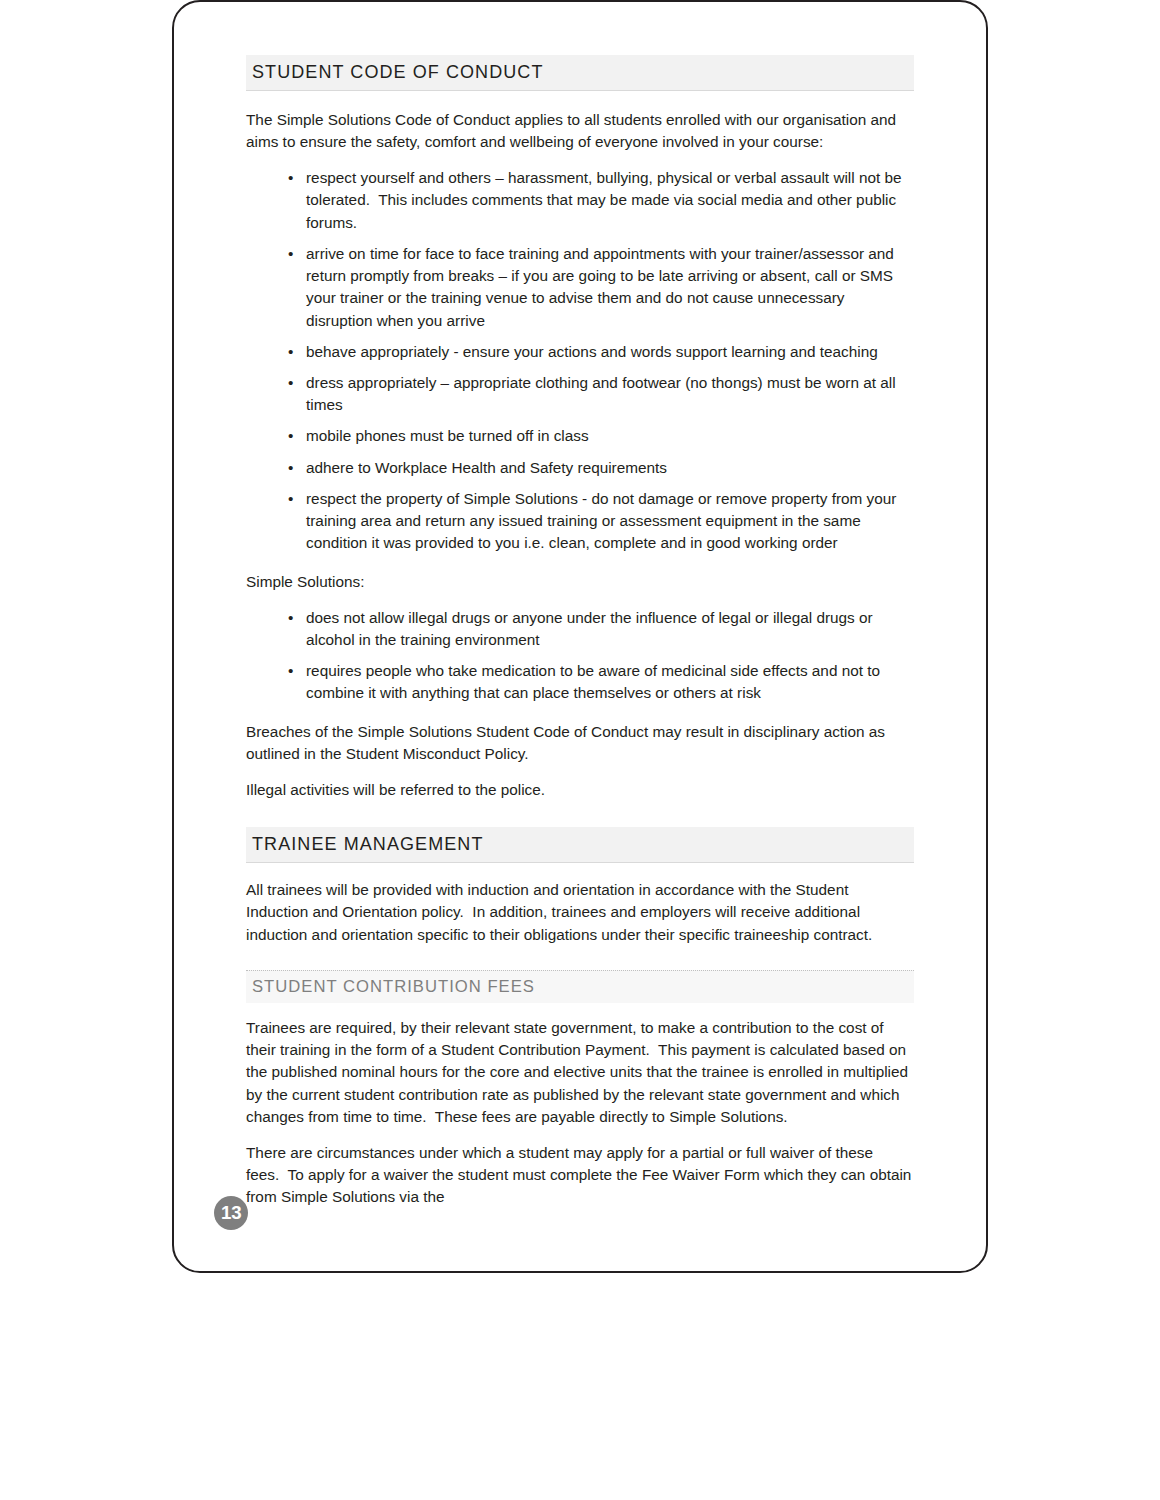Student Code of Conduct
The Simple Solutions Code of Conduct applies to all students enrolled with our organisation and aims to ensure the safety, comfort and wellbeing of everyone involved in your course:
respect yourself and others – harassment, bullying, physical or verbal assault will not be tolerated. This includes comments that may be made via social media and other public forums.
arrive on time for face to face training and appointments with your trainer/assessor and return promptly from breaks – if you are going to be late arriving or absent, call or SMS your trainer or the training venue to advise them and do not cause unnecessary disruption when you arrive
behave appropriately - ensure your actions and words support learning and teaching
dress appropriately – appropriate clothing and footwear (no thongs) must be worn at all times
mobile phones must be turned off in class
adhere to Workplace Health and Safety requirements
respect the property of Simple Solutions - do not damage or remove property from your training area and return any issued training or assessment equipment in the same condition it was provided to you i.e. clean, complete and in good working order
Simple Solutions:
does not allow illegal drugs or anyone under the influence of legal or illegal drugs or alcohol in the training environment
requires people who take medication to be aware of medicinal side effects and not to combine it with anything that can place themselves or others at risk
Breaches of the Simple Solutions Student Code of Conduct may result in disciplinary action as outlined in the Student Misconduct Policy.
Illegal activities will be referred to the police.
Trainee Management
All trainees will be provided with induction and orientation in accordance with the Student Induction and Orientation policy. In addition, trainees and employers will receive additional induction and orientation specific to their obligations under their specific traineeship contract.
Student Contribution Fees
Trainees are required, by their relevant state government, to make a contribution to the cost of their training in the form of a Student Contribution Payment. This payment is calculated based on the published nominal hours for the core and elective units that the trainee is enrolled in multiplied by the current student contribution rate as published by the relevant state government and which changes from time to time. These fees are payable directly to Simple Solutions.
There are circumstances under which a student may apply for a partial or full waiver of these fees. To apply for a waiver the student must complete the Fee Waiver Form which they can obtain from Simple Solutions via the
13